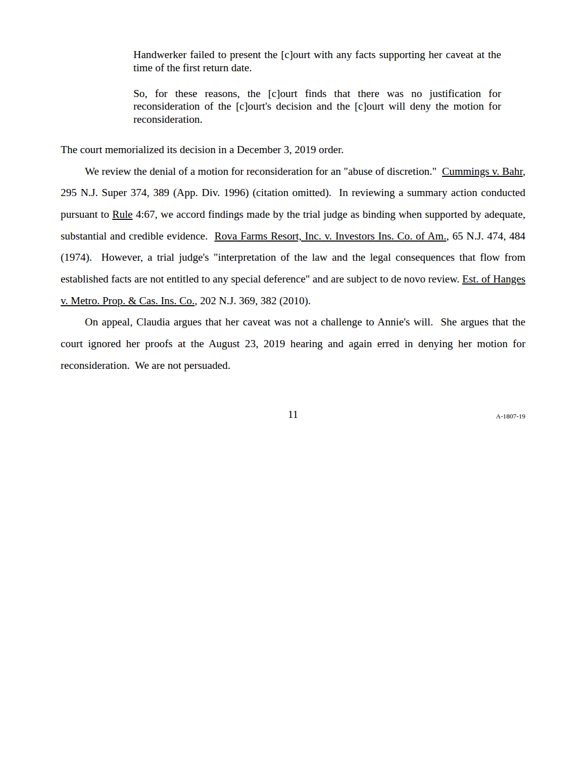Handwerker failed to present the [c]ourt with any facts supporting her caveat at the time of the first return date.
So, for these reasons, the [c]ourt finds that there was no justification for reconsideration of the [c]ourt's decision and the [c]ourt will deny the motion for reconsideration.
The court memorialized its decision in a December 3, 2019 order.
We review the denial of a motion for reconsideration for an "abuse of discretion." Cummings v. Bahr, 295 N.J. Super 374, 389 (App. Div. 1996) (citation omitted). In reviewing a summary action conducted pursuant to Rule 4:67, we accord findings made by the trial judge as binding when supported by adequate, substantial and credible evidence. Rova Farms Resort, Inc. v. Investors Ins. Co. of Am., 65 N.J. 474, 484 (1974). However, a trial judge's "interpretation of the law and the legal consequences that flow from established facts are not entitled to any special deference" and are subject to de novo review. Est. of Hanges v. Metro. Prop. & Cas. Ins. Co., 202 N.J. 369, 382 (2010).
On appeal, Claudia argues that her caveat was not a challenge to Annie's will. She argues that the court ignored her proofs at the August 23, 2019 hearing and again erred in denying her motion for reconsideration. We are not persuaded.
11
A-1807-19